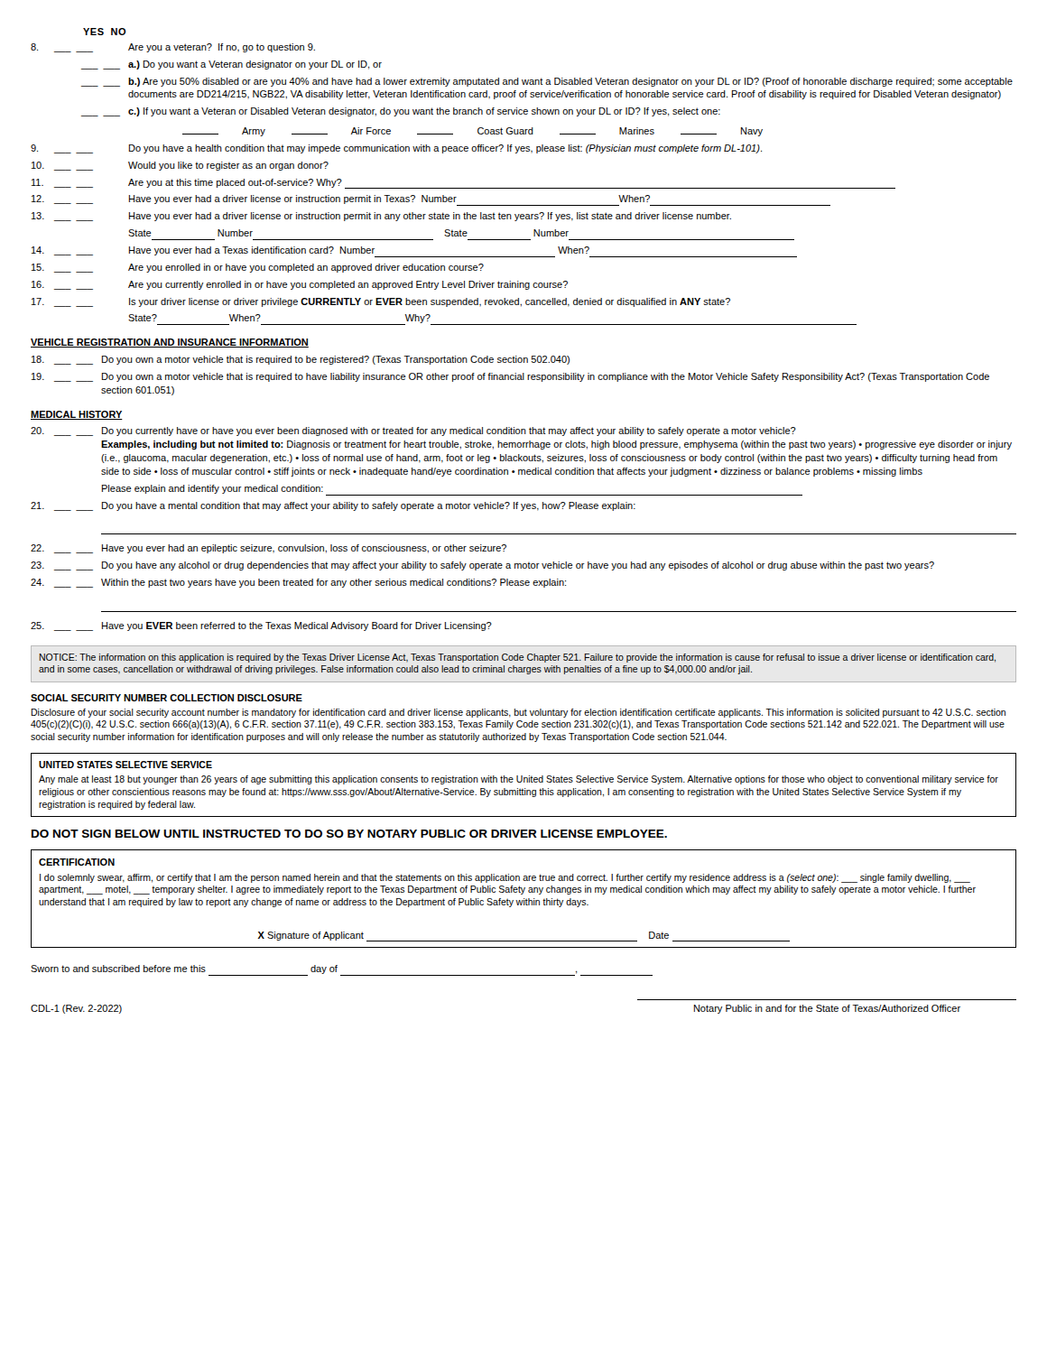YES NO
| 8. | ___ ___ | Are you a veteran? If no, go to question 9. |
| | ___ ___ | a.) Do you want a Veteran designator on your DL or ID, or |
| | ___ ___ | b.) Are you 50% disabled or are you 40% and have had a lower extremity amputated and want a Disabled Veteran designator on your DL or ID? (Proof of honorable discharge required; some acceptable documents are DD214/215, NGB22, VA disability letter, Veteran Identification card, proof of service/verification of honorable service card. Proof of disability is required for Disabled Veteran designator) |
| | ___ ___ | c.) If you want a Veteran or Disabled Veteran designator, do you want the branch of service shown on your DL or ID? If yes, select one: |
| | | Army Air Force Coast Guard Marines Navy |
| 9. | ___ ___ | Do you have a health condition that may impede communication with a peace officer? If yes, please list: (Physician must complete form DL-101) . |
| 10. | ___ ___ | Would you like to register as an organ donor? |
| 11. | ___ ___ | Are you at this time placed out-of-service? Why? |
| 12. | ___ ___ | Have you ever had a driver license or instruction permit in Texas? Number When? |
| 13. | ___ ___ | Have you ever had a driver license or instruction permit in any other state in the last ten years? If yes, list state and driver license number. |
| | | State Number State Number |
| 14. | ___ ___ | Have you ever had a Texas identification card? Number When? |
| 15. | ___ ___ | Are you enrolled in or have you completed an approved driver education course? |
| 16. | ___ ___ | Are you currently enrolled in or have you completed an approved Entry Level Driver training course? |
| 17. | ___ ___ | Is your driver license or driver privilege CURRENTLY or EVER been suspended, revoked, cancelled, denied or disqualified in ANY state? |
| | | State? When? Why? |
VEHICLE REGISTRATION AND INSURANCE INFORMATION
| 18. | ___ ___ | Do you own a motor vehicle that is required to be registered? (Texas Transportation Code section 502.040) |
| 19. | ___ ___ | Do you own a motor vehicle that is required to have liability insurance OR other proof of financial responsibility in compliance with the Motor Vehicle Safety Responsibility Act? (Texas Transportation Code section 601.051) |
MEDICAL HISTORY
| 20. | ___ ___ | Do you currently have or have you ever been diagnosed with or treated for any medical condition that may affect your ability to safely operate a motor vehicle? Examples, including but not limited to: Diagnosis or treatment for heart trouble, stroke, hemorrhage or clots, high blood pressure, emphysema (within the past two years) • progressive eye disorder or injury (i.e., glaucoma, macular degeneration, etc.) • loss of normal use of hand, arm, foot or leg • blackouts, seizures, loss of consciousness or body control (within the past two years) • difficulty turning head from side to side • loss of muscular control • stiff joints or neck • inadequate hand/eye coordination • medical condition that affects your judgment • dizziness or balance problems • missing limbs Please explain and identify your medical condition: |
| 21. | ___ ___ | Do you have a mental condition that may affect your ability to safely operate a motor vehicle? If yes, how? Please explain: |
| 22. | ___ ___ | Have you ever had an epileptic seizure, convulsion, loss of consciousness, or other seizure? |
| 23. | ___ ___ | Do you have any alcohol or drug dependencies that may affect your ability to safely operate a motor vehicle or have you had any episodes of alcohol or drug abuse within the past two years? |
| 24. | ___ ___ | Within the past two years have you been treated for any other serious medical conditions? Please explain: |
| 25. | ___ ___ | Have you EVER been referred to the Texas Medical Advisory Board for Driver Licensing? |
NOTICE: The information on this application is required by the Texas Driver License Act, Texas Transportation Code Chapter 521. Failure to provide the information is cause for refusal to issue a driver license or identification card, and in some cases, cancellation or withdrawal of driving privileges. False information could also lead to criminal charges with penalties of a fine up to $4,000.00 and/or jail.
SOCIAL SECURITY NUMBER COLLECTION DISCLOSURE
Disclosure of your social security account number is mandatory for identification card and driver license applicants, but voluntary for election identification certificate applicants. This information is solicited pursuant to 42 U.S.C. section 405(c)(2)(C)(i), 42 U.S.C. section 666(a)(13)(A), 6 C.F.R. section 37.11(e), 49 C.F.R. section 383.153, Texas Family Code section 231.302(c)(1), and Texas Transportation Code sections 521.142 and 522.021. The Department will use social security number information for identification purposes and will only release the number as statutorily authorized by Texas Transportation Code section 521.044.
UNITED STATES SELECTIVE SERVICE
Any male at least 18 but younger than 26 years of age submitting this application consents to registration with the United States Selective Service System. Alternative options for those who object to conventional military service for religious or other conscientious reasons may be found at: https://www.sss.gov/About/Alternative-Service. By submitting this application, I am consenting to registration with the United States Selective Service System if my registration is required by federal law.
DO NOT SIGN BELOW UNTIL INSTRUCTED TO DO SO BY NOTARY PUBLIC OR DRIVER LICENSE EMPLOYEE.
CERTIFICATION
I do solemnly swear, affirm, or certify that I am the person named herein and that the statements on this application are true and correct. I further certify my residence address is a (select one): ___ single family dwelling, ___ apartment, ___ motel, ___ temporary shelter. I agree to immediately report to the Texas Department of Public Safety any changes in my medical condition which may affect my ability to safely operate a motor vehicle. I further understand that I am required by law to report any change of name or address to the Department of Public Safety within thirty days.
X Signature of Applicant Date
Sworn to and subscribed before me this day of ,
CDL-1 (Rev. 2-2022)
Notary Public in and for the State of Texas/Authorized Officer